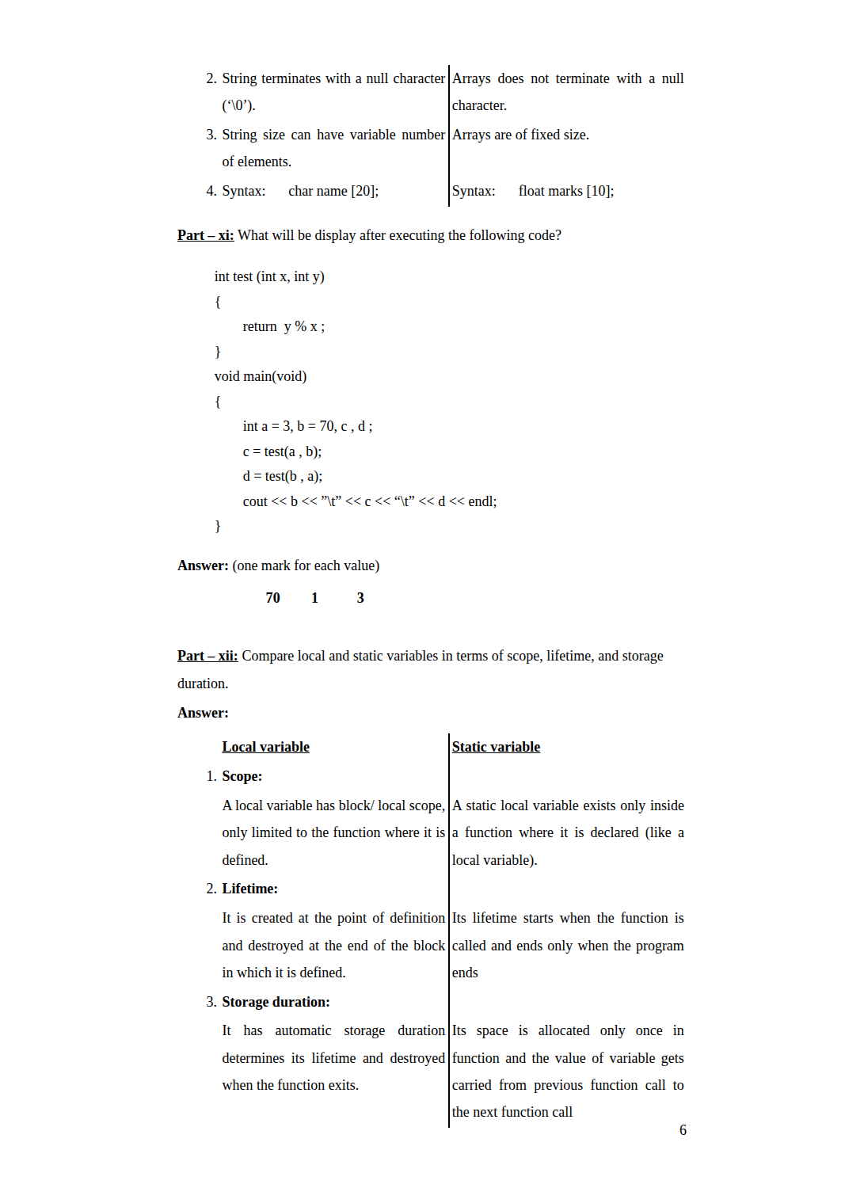| 2. | String terminates with a null character (‘\0’). | Arrays does not terminate with a null character. |
| 3. | String size can have variable number of elements. | Arrays are of fixed size. |
| 4. | Syntax: char name [20]; | Syntax: float marks [10]; |
Part – xi: What will be display after executing the following code?
int test (int x, int y)
{
        return  y % x ;
}
void main(void)
{
        int a = 3, b = 70, c , d ;
        c = test(a , b);
        d = test(b , a);
        cout << b << ”\t” << c << “\t” << d << endl;
}
Answer: (one mark for each value)
7013
Part – xii: Compare local and static variables in terms of scope, lifetime, and storage duration.
Answer:
| | Local variable | Static variable |
| 1. | Scope: | |
| | A local variable has block/ local scope, only limited to the function where it is defined. | A static local variable exists only inside a function where it is declared (like a local variable). |
| 2. | Lifetime: | |
| | It is created at the point of definition and destroyed at the end of the block in which it is defined. | Its lifetime starts when the function is called and ends only when the program ends |
| 3. | Storage duration: | |
| | It has automatic storage duration determines its lifetime and destroyed when the function exits. | Its space is allocated only once in function and the value of variable gets carried from previous function call to the next function call |
6